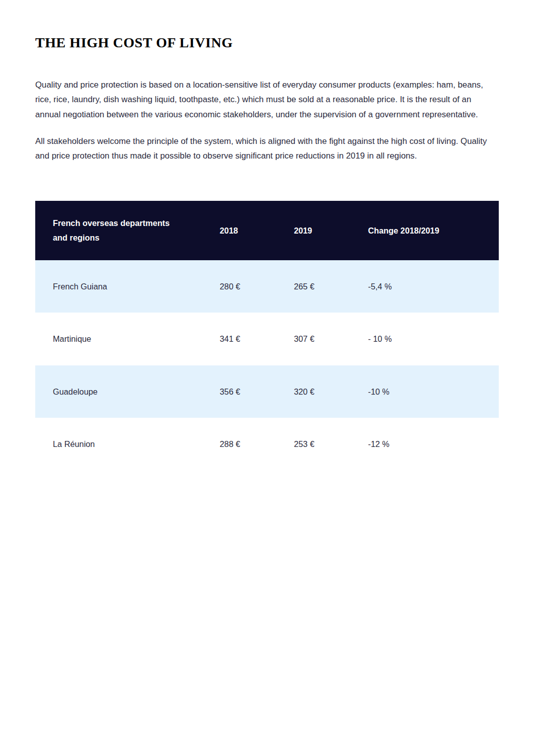THE HIGH COST OF LIVING
Quality and price protection is based on a location-sensitive list of everyday consumer products (examples: ham, beans, rice, rice, laundry, dish washing liquid, toothpaste, etc.) which must be sold at a reasonable price. It is the result of an annual negotiation between the various economic stakeholders, under the supervision of a government representative.
All stakeholders welcome the principle of the system, which is aligned with the fight against the high cost of living. Quality and price protection thus made it possible to observe significant price reductions in 2019 in all regions.
| French overseas departments and regions | 2018 | 2019 | Change 2018/2019 |
| --- | --- | --- | --- |
| French Guiana | 280 € | 265 € | -5,4 % |
| Martinique | 341 € | 307 € | - 10 % |
| Guadeloupe | 356 € | 320 € | -10 % |
| La Réunion | 288 € | 253 € | -12 % |